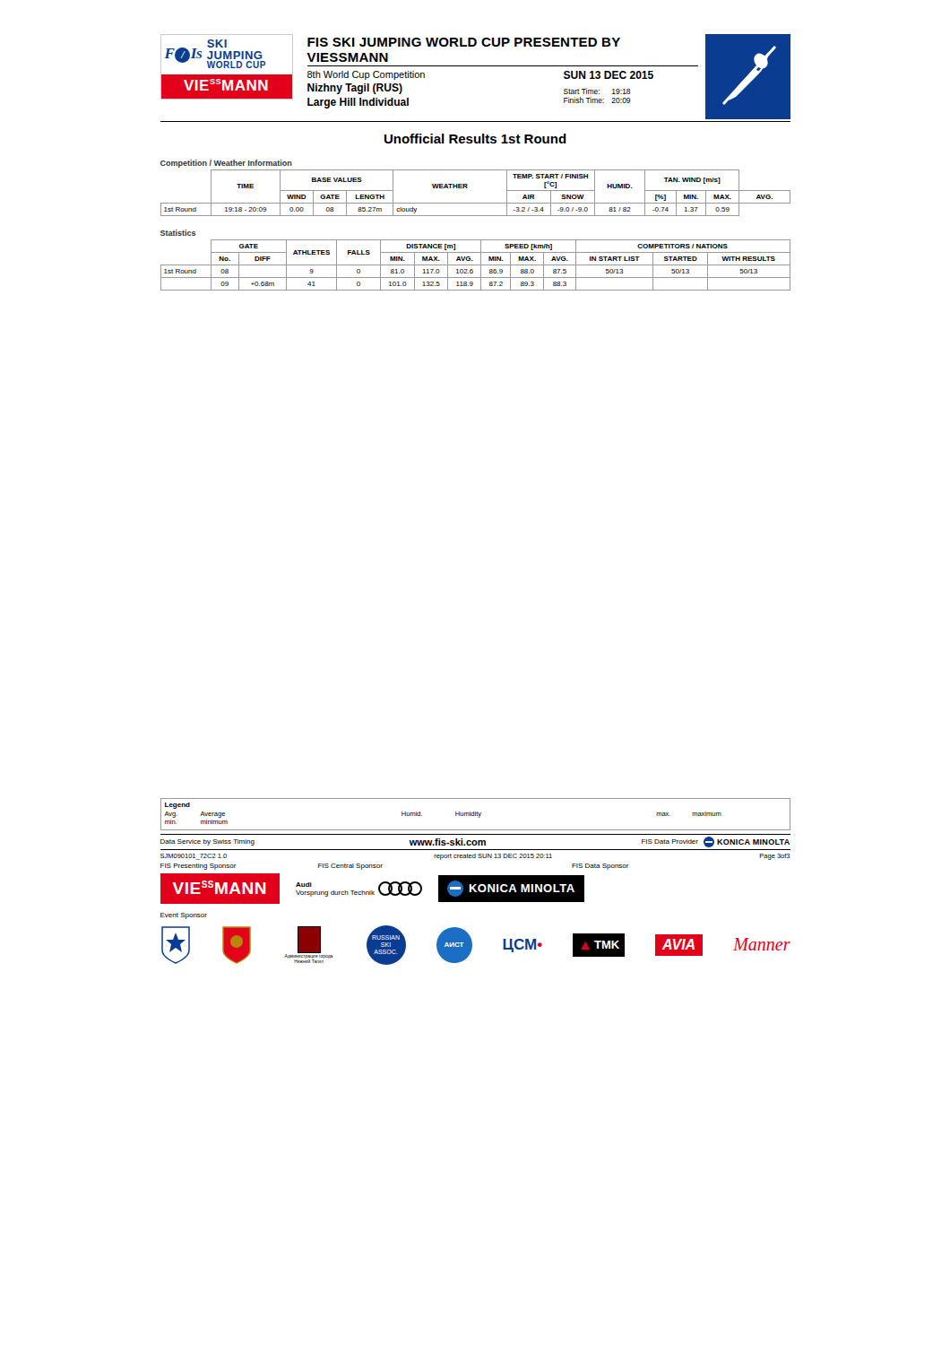F/IS
SKI
JUMPING
WORLD CUP
VIESSMANN
FIS SKI JUMPING WORLD CUP PRESENTED BY VIESSMANN
8th World Cup Competition
Nizhny Tagil (RUS)
Large Hill Individual
SUN 13 DEC 2015
Start Time:
Finish Time:
19:18
20:09
Unofficial Results 1st Round
Competition / Weather Information
| | TIME | BASE VALUES | WEATHER | TEMP. START / FINISH [°C] | HUMID. | TAN. WIND [m/s] |
| --- | --- | --- | --- | --- | --- | --- |
| WIND | GATE | LENGTH | AIR | SNOW | [%] | MIN. | MAX. | AVG. |
| 1st Round | 19:18 - 20:09 | 0.00 | 08 | 85.27m | cloudy | -3.2 / -3.4 | -9.0 / -9.0 | 81 / 82 | -0.74 | 1.37 | 0.59 |
Statistics
| | GATE | ATHLETES | FALLS | DISTANCE [m] | SPEED [km/h] | COMPETITORS / NATIONS |
| --- | --- | --- | --- | --- | --- | --- |
| No. | DIFF | MIN. | MAX. | AVG. | MIN. | MAX. | AVG. | IN START LIST | STARTED | WITH RESULTS |
| 1st Round | 08 | | 9 | 0 | 81.0 | 117.0 | 102.6 | 86.9 | 88.0 | 87.5 | 50/13 | 50/13 | 50/13 |
| | 09 | +0.68m | 41 | 0 | 101.0 | 132.5 | 118.9 | 87.2 | 89.3 | 88.3 | | | |
Legend
Avg.
Average
Humid.
Humidity
max.
maximum
min.
minimum
Data Service by Swiss Timing
www.fis-ski.com
FIS Data Provider KONICA MINOLTA
SJM090101_72C2 1.0
report created SUN 13 DEC 2015 20:11
Page 3of3
FIS Presenting Sponsor
FIS Central Sponsor
FIS Data Sponsor
VIESSMANN
Audi
Vorsprung durch Technik
KONICA MINOLTA
Event Sponsor
Администрация города Нижний Тагил
RUSSIAN
SKI
ASSOC.
АИСТ
ЦСМ•
▲TMK
AVIA
Manner